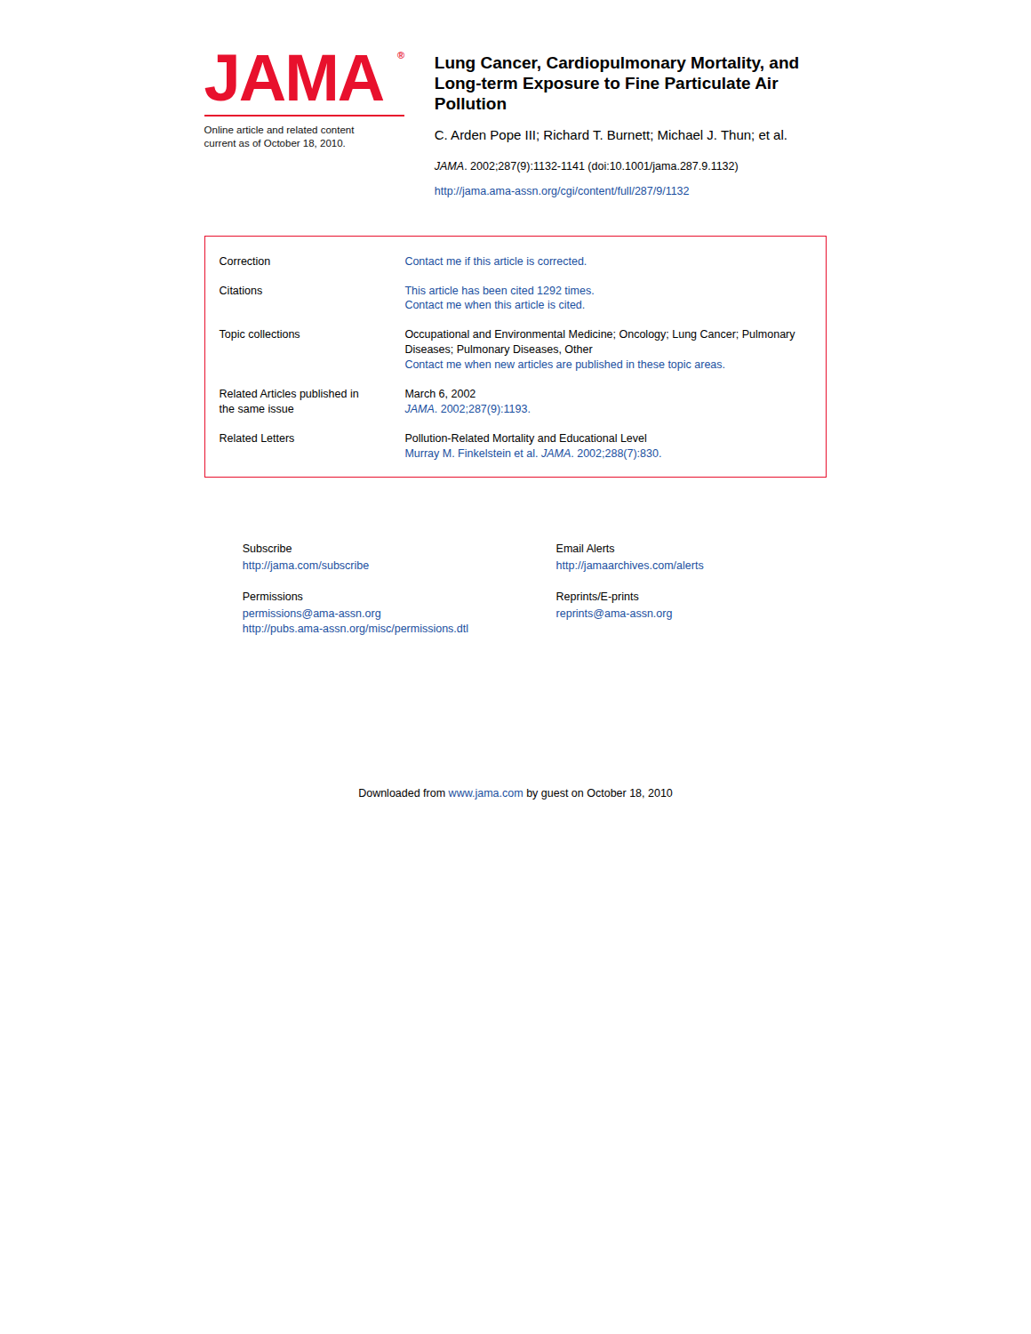JAMA®
Online article and related content
current as of October 18, 2010.
Lung Cancer, Cardiopulmonary Mortality, and
Long-term Exposure to Fine Particulate Air Pollution
C. Arden Pope III; Richard T. Burnett; Michael J. Thun; et al.
JAMA. 2002;287(9):1132-1141 (doi:10.1001/jama.287.9.1132)
http://jama.ama-assn.org/cgi/content/full/287/9/1132
| Correction | Contact me if this article is corrected. |
| Citations | This article has been cited 1292 times. Contact me when this article is cited. |
| Topic collections | Occupational and Environmental Medicine; Oncology; Lung Cancer; Pulmonary Diseases; Pulmonary Diseases, Other Contact me when new articles are published in these topic areas. |
| Related Articles published in the same issue | March 6, 2002 JAMA . 2002;287(9):1193. |
| Related Letters | Pollution-Related Mortality and Educational Level Murray M. Finkelstein et al. JAMA . 2002;288(7):830. |
Subscribe
http://jama.com/subscribe
Permissions
permissions@ama-assn.org
http://pubs.ama-assn.org/misc/permissions.dtl
Email Alerts
http://jamaarchives.com/alerts
Reprints/E-prints
reprints@ama-assn.org
Downloaded from www.jama.com by guest on October 18, 2010